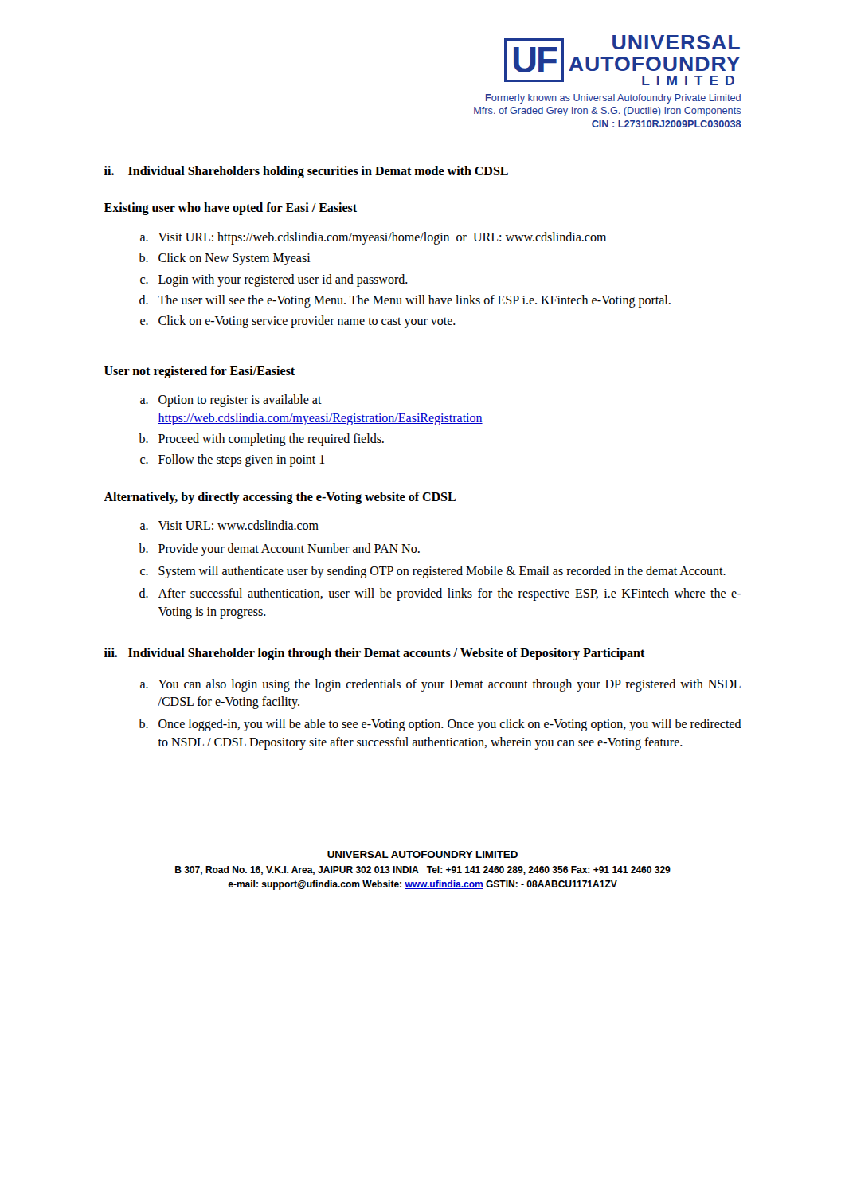UF UNIVERSAL AUTOFOUNDRY LIMITED
Formerly known as Universal Autofoundry Private Limited
Mfrs. of Graded Grey Iron & S.G. (Ductile) Iron Components
CIN : L27310RJ2009PLC030038
ii. Individual Shareholders holding securities in Demat mode with CDSL
Existing user who have opted for Easi / Easiest
Visit URL: https://web.cdslindia.com/myeasi/home/login or URL: www.cdslindia.com
Click on New System Myeasi
Login with your registered user id and password.
The user will see the e-Voting Menu. The Menu will have links of ESP i.e. KFintech e-Voting portal.
Click on e-Voting service provider name to cast your vote.
User not registered for Easi/Easiest
Option to register is available at
https://web.cdslindia.com/myeasi/Registration/EasiRegistration
Proceed with completing the required fields.
Follow the steps given in point 1
Alternatively, by directly accessing the e-Voting website of CDSL
Visit URL: www.cdslindia.com
Provide your demat Account Number and PAN No.
System will authenticate user by sending OTP on registered Mobile & Email as recorded in the demat Account.
After successful authentication, user will be provided links for the respective ESP, i.e KFintech where the e- Voting is in progress.
iii. Individual Shareholder login through their Demat accounts / Website of Depository Participant
You can also login using the login credentials of your Demat account through your DP registered with NSDL /CDSL for e-Voting facility.
Once logged-in, you will be able to see e-Voting option. Once you click on e-Voting option, you will be redirected to NSDL / CDSL Depository site after successful authentication, wherein you can see e-Voting feature.
UNIVERSAL AUTOFOUNDRY LIMITED
B 307, Road No. 16, V.K.I. Area, JAIPUR 302 013 INDIA Tel: +91 141 2460 289, 2460 356 Fax: +91 141 2460 329
e-mail: support@ufindia.com Website: www.ufindia.com GSTIN: - 08AABCU1171A1ZV